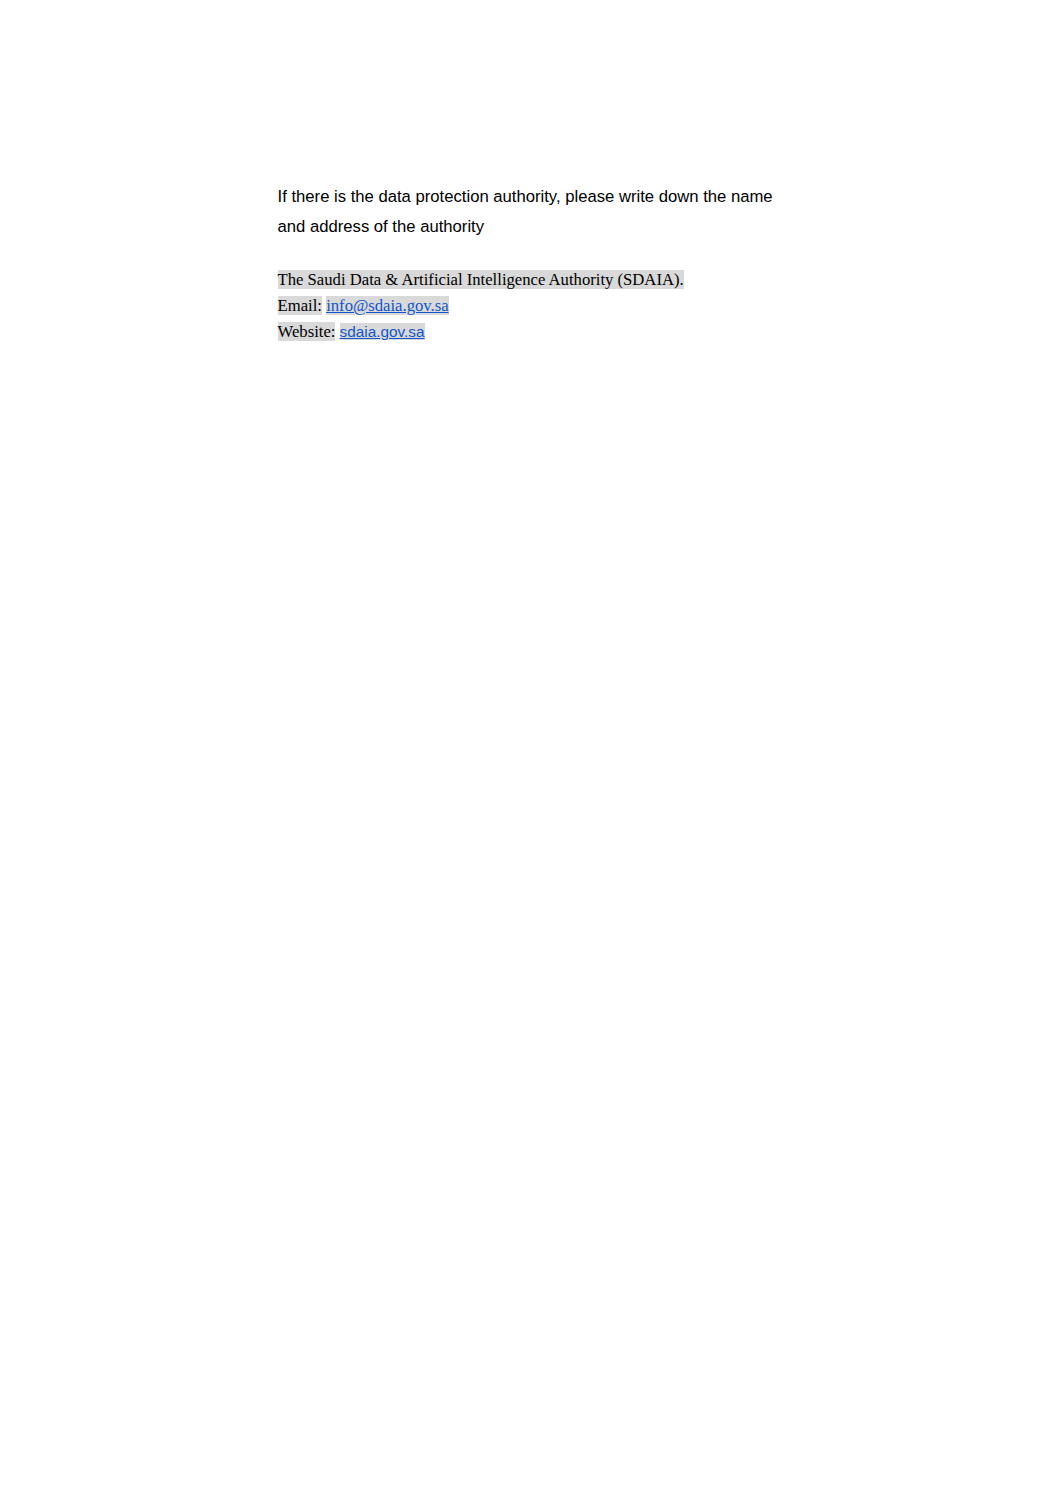If there is the data protection authority, please write down the name and address of the authority
The Saudi Data & Artificial Intelligence Authority (SDAIA).
Email: info@sdaia.gov.sa
Website: sdaia.gov.sa